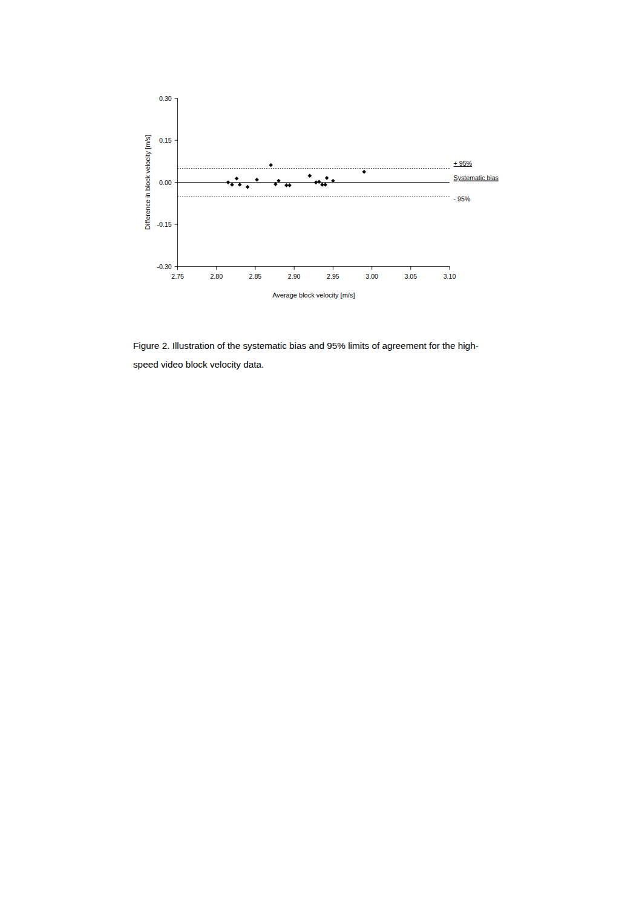Bland–Altman plot: difference in block velocity versus average block velocity Scatter plot showing the systematic bias line near zero and dashed 95% limits of agreement at approximately plus and minus 0.05 metres per second. Data points range from about 2.81 to 2.99 metres per second on the horizontal axis and from about minus 0.03 to plus 0.06 metres per second on the vertical axis. 0.30 0.15 0.00 -0.15 -0.30 2.75 2.80 2.85 2.90 2.95 3.00 3.05 3.10 + 95% Systematic bias - 95% Difference in block velocity [m/s] Average block velocity [m/s]
Figure 2. Illustration of the systematic bias and 95% limits of agreement for the high-speed video block velocity data.